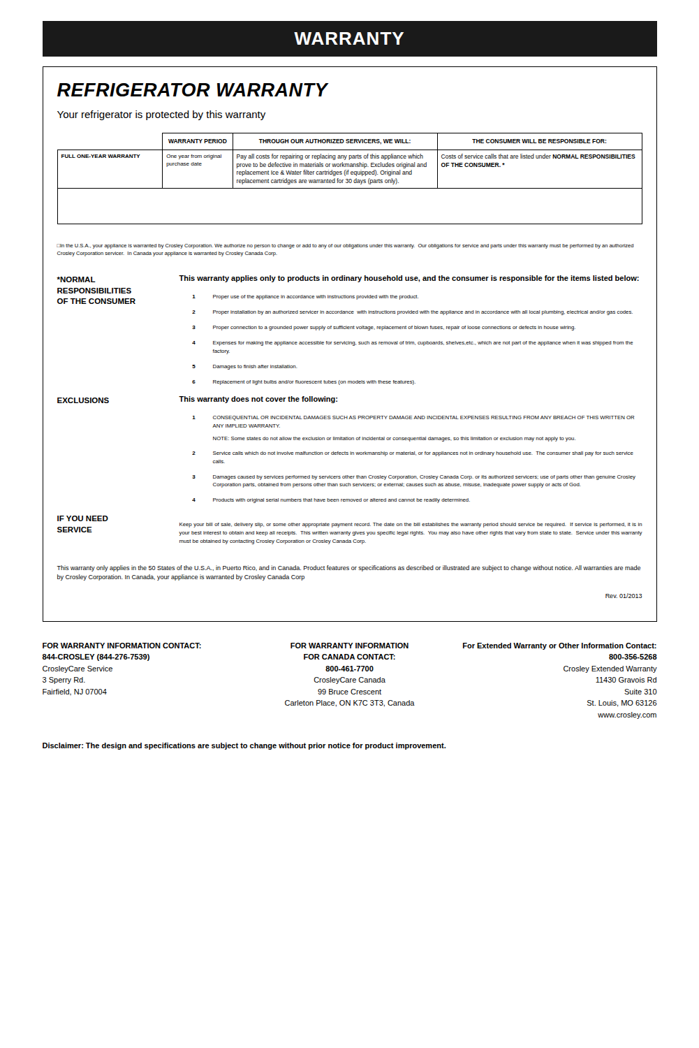WARRANTY
REFRIGERATOR WARRANTY
Your refrigerator is protected by this warranty
| | WARRANTY PERIOD | THROUGH OUR AUTHORIZED SERVICERS, WE WILL: | THE CONSUMER WILL BE RESPONSIBLE FOR: |
| --- | --- | --- | --- |
| FULL ONE-YEAR WARRANTY | One year from original purchase date | Pay all costs for repairing or replacing any parts of this appliance which prove to be defective in materials or workmanship. Excludes original and replacement Ice & Water filter cartridges (if equipped). Original and replacement cartridges are warranted for 30 days (parts only). | Costs of service calls that are listed under NORMAL RESPONSIBILITIES OF THE CONSUMER. * |
□In the U.S.A., your appliance is warranted by Crosley Corporation. We authorize no person to change or add to any of our obligations under this warranty. Our obligations for service and parts under this warranty must be performed by an authorized Crosley Corporation servicer. In Canada your appliance is warranted by Crosley Canada Corp.
*NORMAL
RESPONSIBILITIES
OF THE CONSUMER
This warranty applies only to products in ordinary household use, and the consumer is responsible for the items listed below:
| 1 | Proper use of the appliance in accordance with instructions provided with the product. |
| 2 | Proper installation by an authorized servicer in accordance with instructions provided with the appliance and in accordance with all local plumbing, electrical and/or gas codes. |
| 3 | Proper connection to a grounded power supply of sufficient voltage, replacement of blown fuses, repair of loose connections or defects in house wiring. |
| 4 | Expenses for making the appliance accessible for servicing, such as removal of trim, cupboards, shelves,etc., which are not part of the appliance when it was shipped from the factory. |
| 5 | Damages to finish after installation. |
| 6 | Replacement of light bulbs and/or fluorescent tubes (on models with these features). |
EXCLUSIONS
This warranty does not cover the following:
| 1 | CONSEQUENTIAL OR INCIDENTAL DAMAGES SUCH AS PROPERTY DAMAGE AND INCIDENTAL EXPENSES RESULTING FROM ANY BREACH OF THIS WRITTEN OR ANY IMPLIED WARRANTY. NOTE: Some states do not allow the exclusion or limitation of incidental or consequential damages, so this limitation or exclusion may not apply to you. |
| 2 | Service calls which do not involve malfunction or defects in workmanship or material, or for appliances not in ordinary household use. The consumer shall pay for such service calls. |
| 3 | Damages caused by services performed by servicers other than Crosley Corporation, Crosley Canada Corp. or its authorized servicers; use of parts other than genuine Crosley Corporation parts, obtained from persons other than such servicers; or external; causes such as abuse, misuse, inadequate power supply or acts of God. |
| 4 | Products with original serial numbers that have been removed or altered and cannot be readily determined. |
IF YOU NEED
SERVICE
Keep your bill of sale, delivery slip, or some other appropriate payment record. The date on the bill establishes the warranty period should service be required. If service is performed, it is in your best interest to obtain and keep all receipts. This written warranty gives you specific legal rights. You may also have other rights that vary from state to state. Service under this warranty must be obtained by contacting Crosley Corporation or Crosley Canada Corp.
This warranty only applies in the 50 States of the U.S.A., in Puerto Rico, and in Canada. Product features or specifications as described or illustrated are subject to change without notice. All warranties are made by Crosley Corporation. In Canada, your appliance is warranted by Crosley Canada Corp
Rev. 01/2013
FOR WARRANTY INFORMATION CONTACT:
844-CROSLEY (844-276-7539)
CrosleyCare Service
3 Sperry Rd.
Fairfield, NJ 07004
FOR WARRANTY INFORMATION
FOR CANADA CONTACT:
800-461-7700
CrosleyCare Canada
99 Bruce Crescent
Carleton Place, ON K7C 3T3, Canada
For Extended Warranty or Other Information Contact:
800-356-5268
Crosley Extended Warranty
11430 Gravois Rd
Suite 310
St. Louis, MO 63126
www.crosley.com
Disclaimer: The design and specifications are subject to change without prior notice for product improvement.